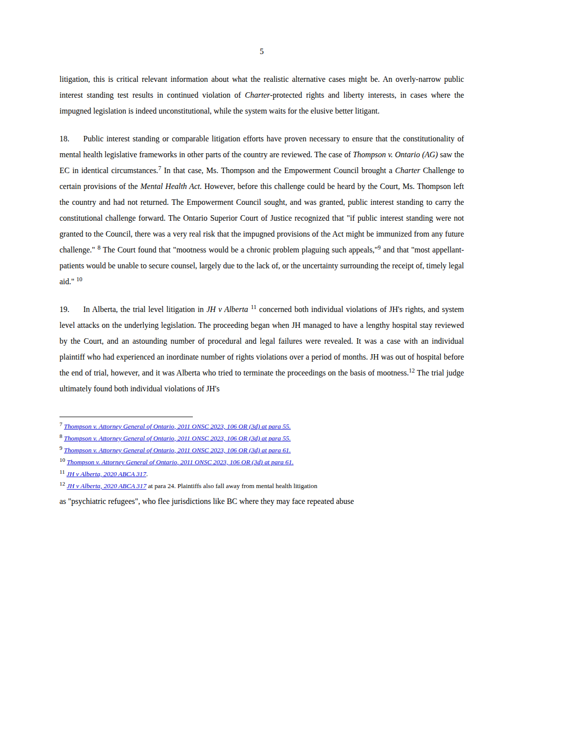5
litigation, this is critical relevant information about what the realistic alternative cases might be. An overly-narrow public interest standing test results in continued violation of Charter-protected rights and liberty interests, in cases where the impugned legislation is indeed unconstitutional, while the system waits for the elusive better litigant.
18. Public interest standing or comparable litigation efforts have proven necessary to ensure that the constitutionality of mental health legislative frameworks in other parts of the country are reviewed. The case of Thompson v. Ontario (AG) saw the EC in identical circumstances.7 In that case, Ms. Thompson and the Empowerment Council brought a Charter Challenge to certain provisions of the Mental Health Act. However, before this challenge could be heard by the Court, Ms. Thompson left the country and had not returned. The Empowerment Council sought, and was granted, public interest standing to carry the constitutional challenge forward. The Ontario Superior Court of Justice recognized that "if public interest standing were not granted to the Council, there was a very real risk that the impugned provisions of the Act might be immunized from any future challenge." 8 The Court found that "mootness would be a chronic problem plaguing such appeals,"9 and that "most appellant-patients would be unable to secure counsel, largely due to the lack of, or the uncertainty surrounding the receipt of, timely legal aid." 10
19. In Alberta, the trial level litigation in JH v Alberta 11 concerned both individual violations of JH's rights, and system level attacks on the underlying legislation. The proceeding began when JH managed to have a lengthy hospital stay reviewed by the Court, and an astounding number of procedural and legal failures were revealed. It was a case with an individual plaintiff who had experienced an inordinate number of rights violations over a period of months. JH was out of hospital before the end of trial, however, and it was Alberta who tried to terminate the proceedings on the basis of mootness.12 The trial judge ultimately found both individual violations of JH's
7 Thompson v. Attorney General of Ontario, 2011 ONSC 2023, 106 OR (3d) at para 55.
8 Thompson v. Attorney General of Ontario, 2011 ONSC 2023, 106 OR (3d) at para 55.
9 Thompson v. Attorney General of Ontario, 2011 ONSC 2023, 106 OR (3d) at para 61.
10 Thompson v. Attorney General of Ontario, 2011 ONSC 2023, 106 OR (3d) at para 61.
11 JH v Alberta, 2020 ABCA 317.
12 JH v Alberta, 2020 ABCA 317 at para 24. Plaintiffs also fall away from mental health litigation
as "psychiatric refugees", who flee jurisdictions like BC where they may face repeated abuse